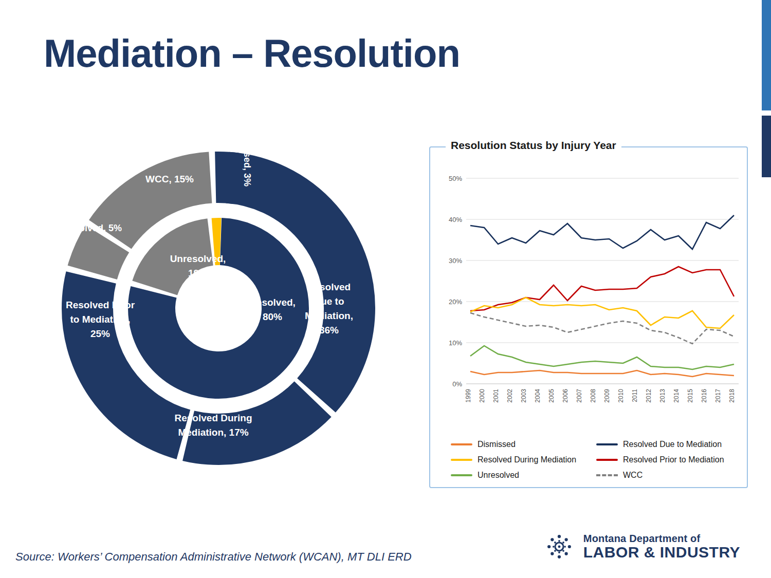Mediation – Resolution
Resolved Due to Mediation 36% -> 576.8 ; Resolved During Mediation 17% -> 272.4 ; Resolved Prior to Mediation 25% -> 400.6 ; Unresolved 5% -> 80.1 ; WCC 15% -> 240.3 ; Dismissed 3% -> 48 Resolved, 80% Unresolved, 19% Resolved Due to Mediation, 36% Resolved During Mediation, 17% Resolved Prior to Mediation, 25% Unresolved, 5% WCC, 15% Dismissed, 3%
Resolution Status by Injury Year
50% 40% 30% 20% 10% 0% 1999 2000 2001 2002 2003 2004 2005 2006 2007 2008 2009 2010 2011 2012 2013 2014 2015 2016 2017 2018
Dismissed
Resolved Due to Mediation
Resolved During Mediation
Resolved Prior to Mediation
Unresolved
WCC
Source: Workers’ Compensation Administrative Network (WCAN), MT DLI ERD
Montana Department of
LABOR & INDUSTRY